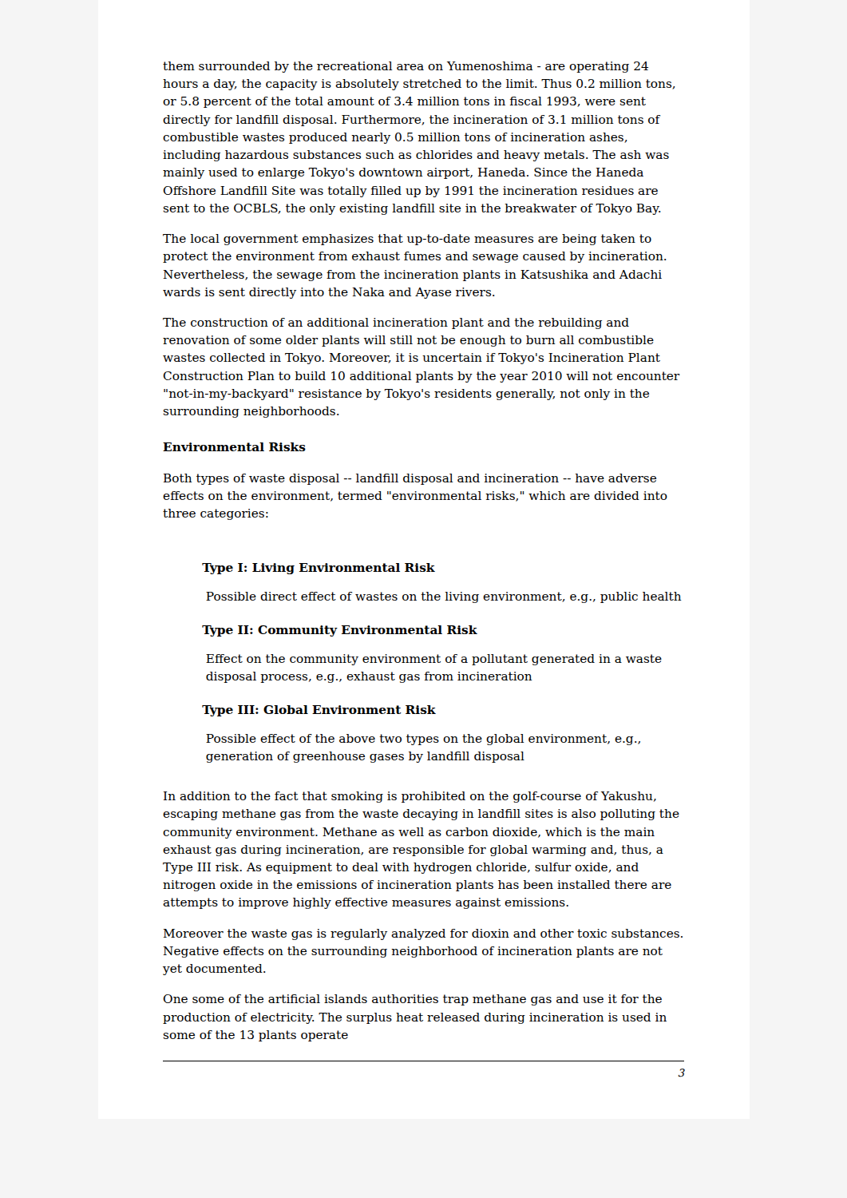them surrounded by the recreational area on Yumenoshima - are operating 24 hours a day, the capacity is absolutely stretched to the limit. Thus 0.2 million tons, or 5.8 percent of the total amount of 3.4 million tons in fiscal 1993, were sent directly for landfill disposal. Furthermore, the incineration of 3.1 million tons of combustible wastes produced nearly 0.5 million tons of incineration ashes, including hazardous substances such as chlorides and heavy metals. The ash was mainly used to enlarge Tokyo's downtown airport, Haneda. Since the Haneda Offshore Landfill Site was totally filled up by 1991 the incineration residues are sent to the OCBLS, the only existing landfill site in the breakwater of Tokyo Bay.
The local government emphasizes that up-to-date measures are being taken to protect the environment from exhaust fumes and sewage caused by incineration. Nevertheless, the sewage from the incineration plants in Katsushika and Adachi wards is sent directly into the Naka and Ayase rivers.
The construction of an additional incineration plant and the rebuilding and renovation of some older plants will still not be enough to burn all combustible wastes collected in Tokyo. Moreover, it is uncertain if Tokyo's Incineration Plant Construction Plan to build 10 additional plants by the year 2010 will not encounter "not-in-my-backyard" resistance by Tokyo's residents generally, not only in the surrounding neighborhoods.
Environmental Risks
Both types of waste disposal -- landfill disposal and incineration -- have adverse effects on the environment, termed "environmental risks," which are divided into three categories:
Type I: Living Environmental Risk
Possible direct effect of wastes on the living environment, e.g., public health
Type II: Community Environmental Risk
Effect on the community environment of a pollutant generated in a waste disposal process, e.g., exhaust gas from incineration
Type III: Global Environment Risk
Possible effect of the above two types on the global environment, e.g., generation of greenhouse gases by landfill disposal
In addition to the fact that smoking is prohibited on the golf-course of Yakushu, escaping methane gas from the waste decaying in landfill sites is also polluting the community environment. Methane as well as carbon dioxide, which is the main exhaust gas during incineration, are responsible for global warming and, thus, a Type III risk. As equipment to deal with hydrogen chloride, sulfur oxide, and nitrogen oxide in the emissions of incineration plants has been installed there are attempts to improve highly effective measures against emissions.
Moreover the waste gas is regularly analyzed for dioxin and other toxic substances. Negative effects on the surrounding neighborhood of incineration plants are not yet documented.
One some of the artificial islands authorities trap methane gas and use it for the production of electricity. The surplus heat released during incineration is used in some of the 13 plants operate
3